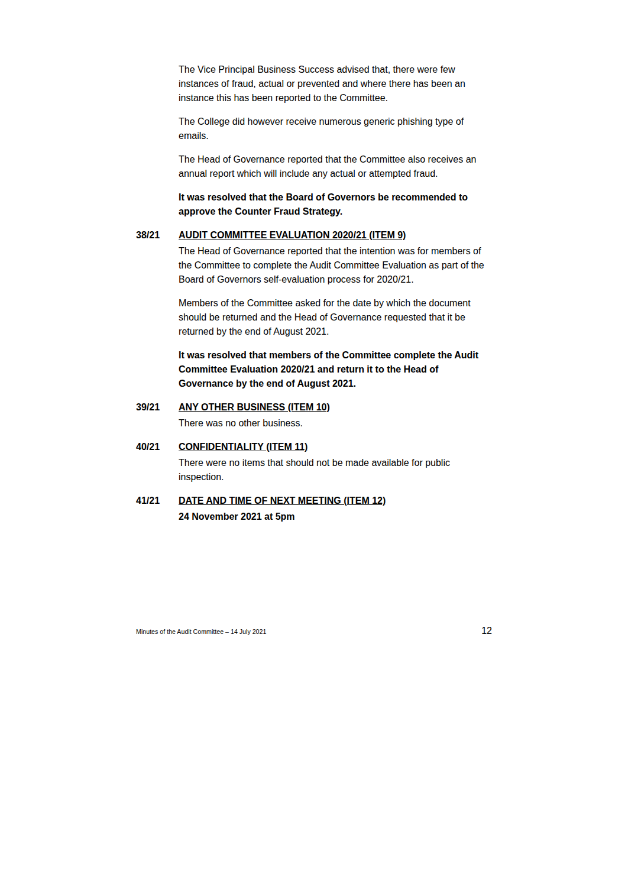The Vice Principal Business Success advised that, there were few instances of fraud, actual or prevented and where there has been an instance this has been reported to the Committee.
The College did however receive numerous generic phishing type of emails.
The Head of Governance reported that the Committee also receives an annual report which will include any actual or attempted fraud.
It was resolved that the Board of Governors be recommended to approve the Counter Fraud Strategy.
38/21
AUDIT COMMITTEE EVALUATION 2020/21 (ITEM 9)
The Head of Governance reported that the intention was for members of the Committee to complete the Audit Committee Evaluation as part of the Board of Governors self-evaluation process for 2020/21.
Members of the Committee asked for the date by which the document should be returned and the Head of Governance requested that it be returned by the end of August 2021.
It was resolved that members of the Committee complete the Audit Committee Evaluation 2020/21 and return it to the Head of Governance by the end of August 2021.
39/21
ANY OTHER BUSINESS (ITEM 10)
There was no other business.
40/21
CONFIDENTIALITY (ITEM 11)
There were no items that should not be made available for public inspection.
41/21
DATE AND TIME OF NEXT MEETING (ITEM 12)
24 November 2021 at 5pm
Minutes of the Audit Committee – 14 July 2021 12